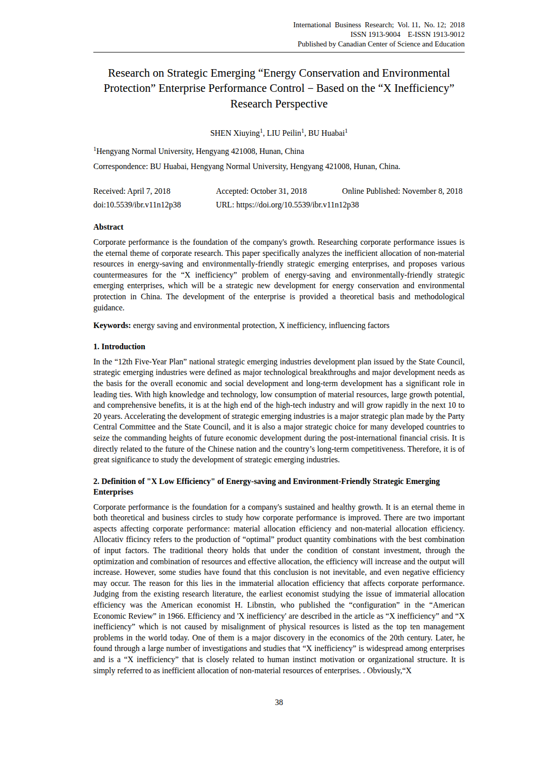International Business Research; Vol. 11, No. 12; 2018
ISSN 1913-9004 E-ISSN 1913-9012
Published by Canadian Center of Science and Education
Research on Strategic Emerging “Energy Conservation and Environmental Protection” Enterprise Performance Control－Based on the “X Inefficiency” Research Perspective
SHEN Xiuying1, LIU Peilin1, BU Huabai1
1Hengyang Normal University, Hengyang 421008, Hunan, China
Correspondence: BU Huabai, Hengyang Normal University, Hengyang 421008, Hunan, China.
| Received: April 7, 2018 | Accepted: October 31, 2018 | Online Published: November 8, 2018 |
| doi:10.5539/ibr.v11n12p38 | URL: https://doi.org/10.5539/ibr.v11n12p38 |
Abstract
Corporate performance is the foundation of the company's growth. Researching corporate performance issues is the eternal theme of corporate research. This paper specifically analyzes the inefficient allocation of non-material resources in energy-saving and environmentally-friendly strategic emerging enterprises, and proposes various countermeasures for the “X inefficiency” problem of energy-saving and environmentally-friendly strategic emerging enterprises, which will be a strategic new development for energy conservation and environmental protection in China. The development of the enterprise is provided a theoretical basis and methodological guidance.
Keywords: energy saving and environmental protection, X inefficiency, influencing factors
1. Introduction
In the “12th Five-Year Plan” national strategic emerging industries development plan issued by the State Council, strategic emerging industries were defined as major technological breakthroughs and major development needs as the basis for the overall economic and social development and long-term development has a significant role in leading ties. With high knowledge and technology, low consumption of material resources, large growth potential, and comprehensive benefits, it is at the high end of the high-tech industry and will grow rapidly in the next 10 to 20 years. Accelerating the development of strategic emerging industries is a major strategic plan made by the Party Central Committee and the State Council, and it is also a major strategic choice for many developed countries to seize the commanding heights of future economic development during the post-international financial crisis. It is directly related to the future of the Chinese nation and the country’s long-term competitiveness. Therefore, it is of great significance to study the development of strategic emerging industries.
2. Definition of "X Low Efficiency" of Energy-saving and Environment-Friendly Strategic Emerging Enterprises
Corporate performance is the foundation for a company's sustained and healthy growth. It is an eternal theme in both theoretical and business circles to study how corporate performance is improved. There are two important aspects affecting corporate performance: material allocation efficiency and non-material allocation efficiency. Allocativ fficincy refers to the production of “optimal” product quantity combinations with the best combination of input factors. The traditional theory holds that under the condition of constant investment, through the optimization and combination of resources and effective allocation, the efficiency will increase and the output will increase. However, some studies have found that this conclusion is not inevitable, and even negative efficiency may occur. The reason for this lies in the immaterial allocation efficiency that affects corporate performance. Judging from the existing research literature, the earliest economist studying the issue of immaterial allocation efficiency was the American economist H. Libnstin, who published the “configuration” in the “American Economic Review” in 1966. Efficiency and 'X inefficiency' are described in the article as “X inefficiency” and “X inefficiency” which is not caused by misalignment of physical resources is listed as the top ten management problems in the world today. One of them is a major discovery in the economics of the 20th century. Later, he found through a large number of investigations and studies that “X inefficiency” is widespread among enterprises and is a “X inefficiency” that is closely related to human instinct motivation or organizational structure. It is simply referred to as inefficient allocation of non-material resources of enterprises. . Obviously,“X
38